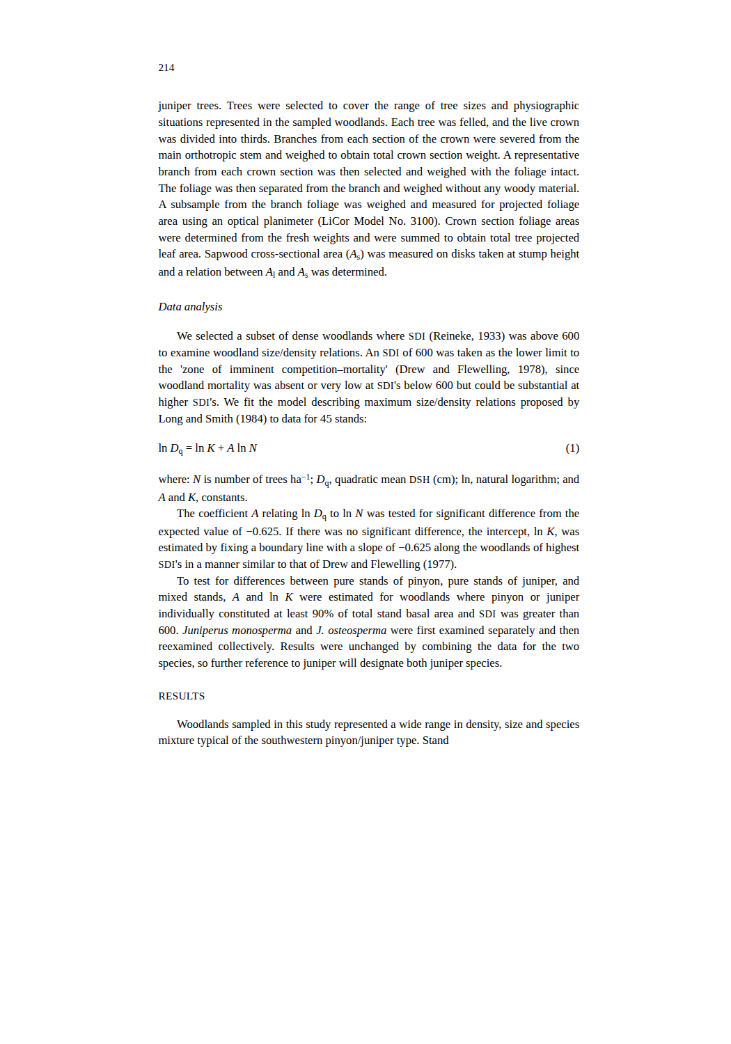214
juniper trees. Trees were selected to cover the range of tree sizes and physiographic situations represented in the sampled woodlands. Each tree was felled, and the live crown was divided into thirds. Branches from each section of the crown were severed from the main orthotropic stem and weighed to obtain total crown section weight. A representative branch from each crown section was then selected and weighed with the foliage intact. The foliage was then separated from the branch and weighed without any woody material. A subsample from the branch foliage was weighed and measured for projected foliage area using an optical planimeter (LiCor Model No. 3100). Crown section foliage areas were determined from the fresh weights and were summed to obtain total tree projected leaf area. Sapwood cross-sectional area (As) was measured on disks taken at stump height and a relation between Al and As was determined.
Data analysis
We selected a subset of dense woodlands where SDI (Reineke, 1933) was above 600 to examine woodland size/density relations. An SDI of 600 was taken as the lower limit to the 'zone of imminent competition–mortality' (Drew and Flewelling, 1978), since woodland mortality was absent or very low at SDI's below 600 but could be substantial at higher SDI's. We fit the model describing maximum size/density relations proposed by Long and Smith (1984) to data for 45 stands:
ln Dq = ln K + A ln N (1)
where: N is number of trees ha−1; Dq, quadratic mean DSH (cm); ln, natural logarithm; and A and K, constants.
The coefficient A relating ln Dq to ln N was tested for significant difference from the expected value of −0.625. If there was no significant difference, the intercept, ln K, was estimated by fixing a boundary line with a slope of −0.625 along the woodlands of highest SDI's in a manner similar to that of Drew and Flewelling (1977).
To test for differences between pure stands of pinyon, pure stands of juniper, and mixed stands, A and ln K were estimated for woodlands where pinyon or juniper individually constituted at least 90% of total stand basal area and SDI was greater than 600. Juniperus monosperma and J. osteosperma were first examined separately and then reexamined collectively. Results were unchanged by combining the data for the two species, so further reference to juniper will designate both juniper species.
RESULTS
Woodlands sampled in this study represented a wide range in density, size and species mixture typical of the southwestern pinyon/juniper type. Stand